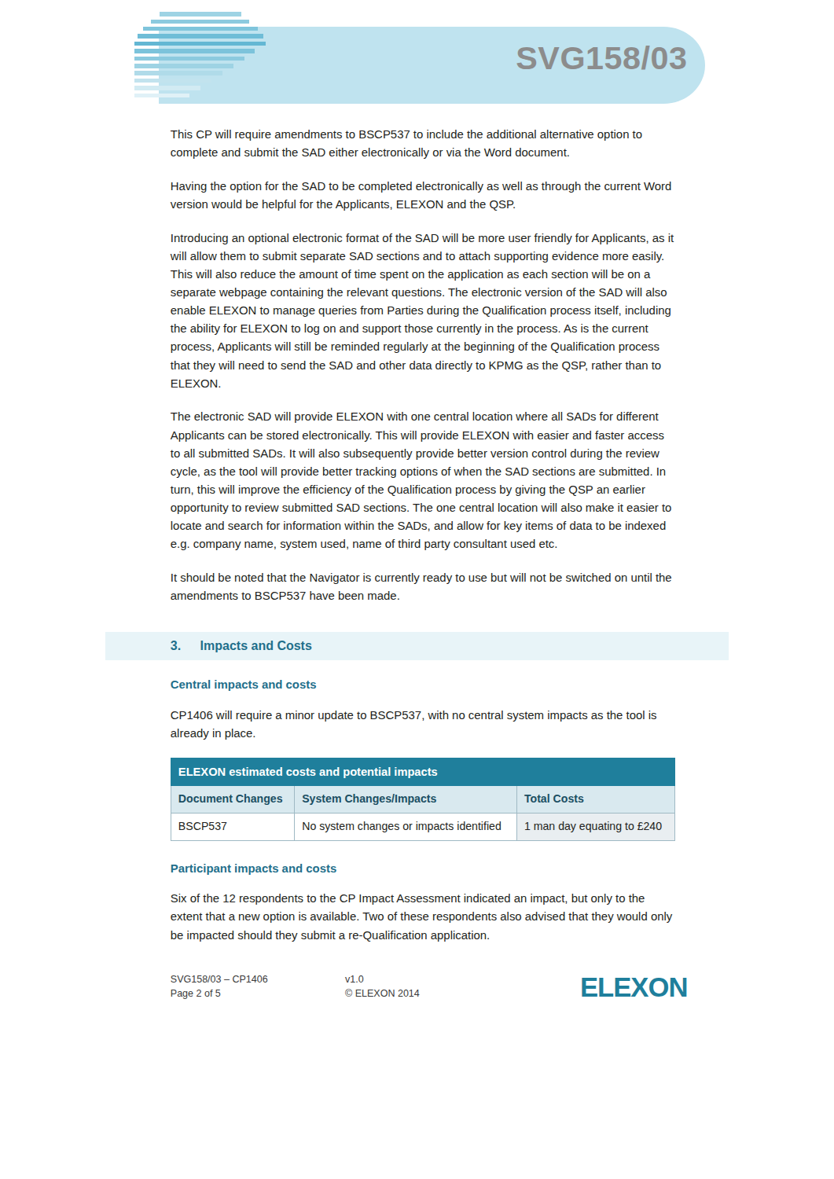SVG158/03
This CP will require amendments to BSCP537 to include the additional alternative option to complete and submit the SAD either electronically or via the Word document.
Having the option for the SAD to be completed electronically as well as through the current Word version would be helpful for the Applicants, ELEXON and the QSP.
Introducing an optional electronic format of the SAD will be more user friendly for Applicants, as it will allow them to submit separate SAD sections and to attach supporting evidence more easily. This will also reduce the amount of time spent on the application as each section will be on a separate webpage containing the relevant questions. The electronic version of the SAD will also enable ELEXON to manage queries from Parties during the Qualification process itself, including the ability for ELEXON to log on and support those currently in the process. As is the current process, Applicants will still be reminded regularly at the beginning of the Qualification process that they will need to send the SAD and other data directly to KPMG as the QSP, rather than to ELEXON.
The electronic SAD will provide ELEXON with one central location where all SADs for different Applicants can be stored electronically. This will provide ELEXON with easier and faster access to all submitted SADs. It will also subsequently provide better version control during the review cycle, as the tool will provide better tracking options of when the SAD sections are submitted. In turn, this will improve the efficiency of the Qualification process by giving the QSP an earlier opportunity to review submitted SAD sections. The one central location will also make it easier to locate and search for information within the SADs, and allow for key items of data to be indexed e.g. company name, system used, name of third party consultant used etc.
It should be noted that the Navigator is currently ready to use but will not be switched on until the amendments to BSCP537 have been made.
3. Impacts and Costs
Central impacts and costs
CP1406 will require a minor update to BSCP537, with no central system impacts as the tool is already in place.
| ELEXON estimated costs and potential impacts |
| --- |
| Document Changes | System Changes/Impacts | Total Costs |
| BSCP537 | No system changes or impacts identified | 1 man day equating to £240 |
Participant impacts and costs
Six of the 12 respondents to the CP Impact Assessment indicated an impact, but only to the extent that a new option is available. Two of these respondents also advised that they would only be impacted should they submit a re-Qualification application.
SVG158/03 – CP1406
Page 2 of 5
v1.0
© ELEXON 2014
ELEXON